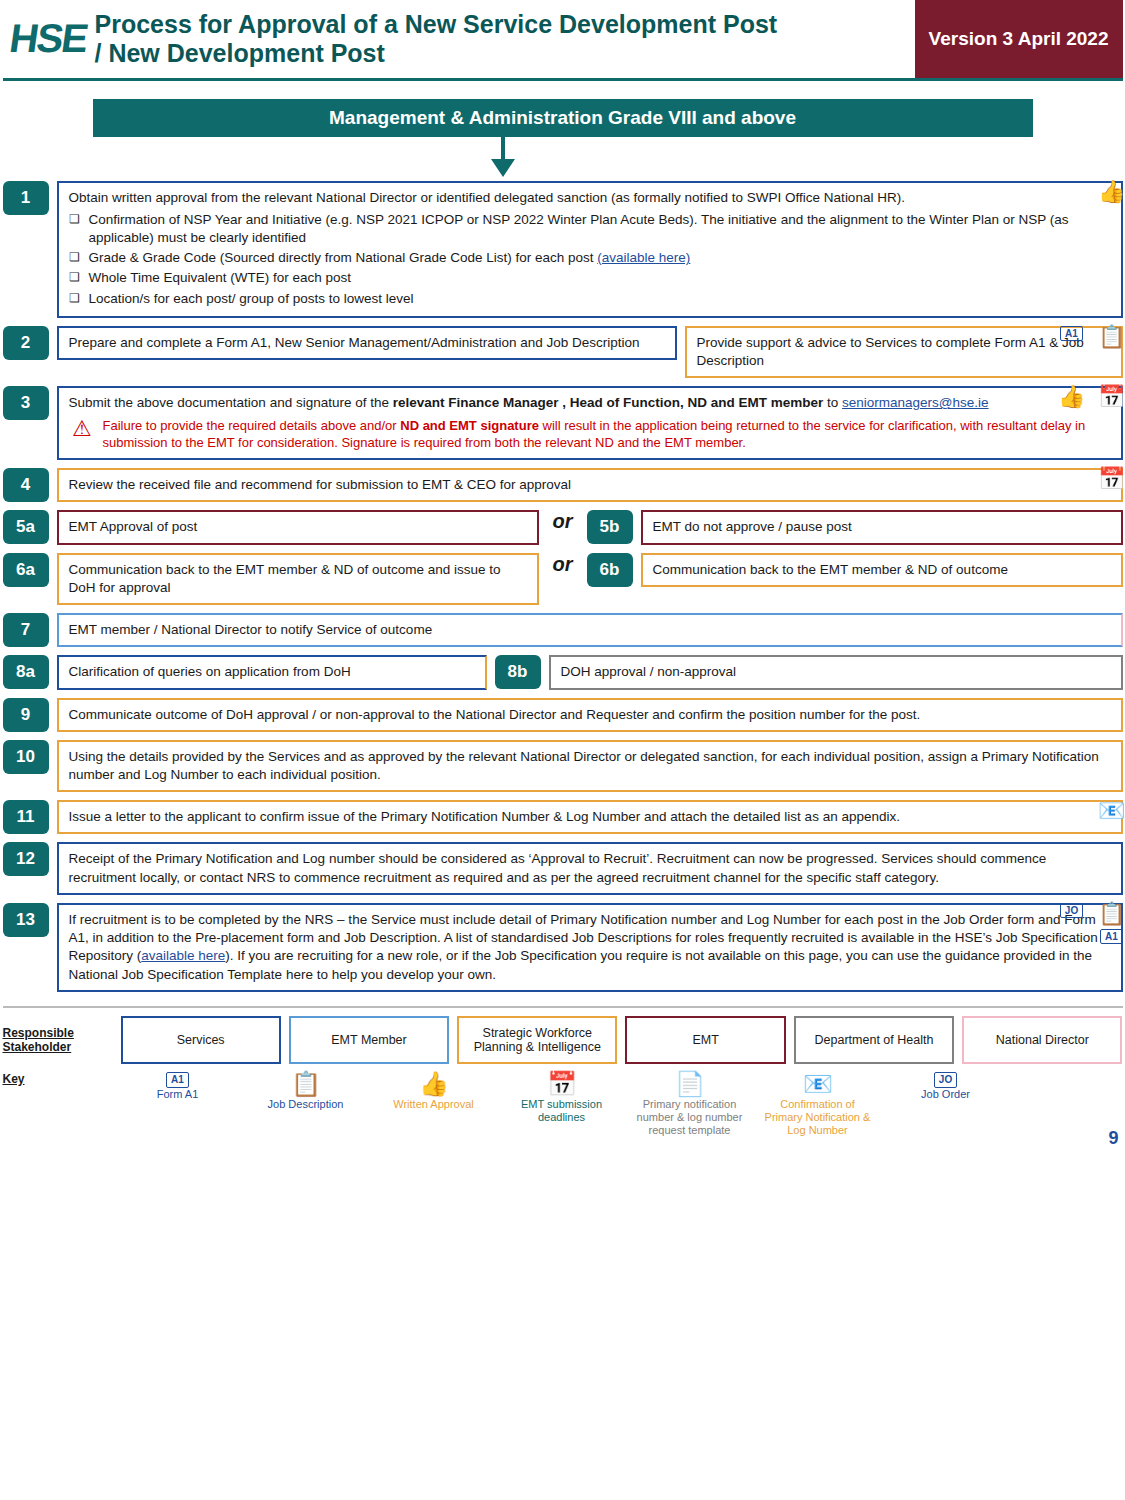HSE
Process for Approval of a New Service Development Post
/ New Development Post
Version 3 April 2022
Management & Administration Grade VIII and above
1
Obtain written approval from the relevant National Director or identified delegated sanction (as formally notified to SWPI Office National HR).
Confirmation of NSP Year and Initiative (e.g. NSP 2021 ICPOP or NSP 2022 Winter Plan Acute Beds). The initiative and the alignment to the Winter Plan or NSP (as applicable) must be clearly identified
Grade & Grade Code (Sourced directly from National Grade Code List) for each post (available here)
Whole Time Equivalent (WTE) for each post
Location/s for each post/ group of posts to lowest level
👍
2
Prepare and complete a Form A1, New Senior Management/Administration and Job Description
Provide support & advice to Services to complete Form A1 & Job Description
A1
📋
3
Submit the above documentation and signature of the relevant Finance Manager , Head of Function, ND and EMT member to seniormanagers@hse.ie
⚠
Failure to provide the required details above and/or ND and EMT signature will result in the application being returned to the service for clarification, with resultant delay in submission to the EMT for consideration. Signature is required from both the relevant ND and the EMT member.
👍
📅
4
Review the received file and recommend for submission to EMT & CEO for approval
📅
5a
EMT Approval of post
or
5b
EMT do not approve / pause post
6a
Communication back to the EMT member & ND of outcome and issue to DoH for approval
or
6b
Communication back to the EMT member & ND of outcome
7
EMT member / National Director to notify Service of outcome
8a
Clarification of queries on application from DoH
8b
DOH approval / non-approval
9
Communicate outcome of DoH approval / or non-approval to the National Director and Requester and confirm the position number for the post.
10
Using the details provided by the Services and as approved by the relevant National Director or delegated sanction, for each individual position, assign a Primary Notification number and Log Number to each individual position.
11
Issue a letter to the applicant to confirm issue of the Primary Notification Number & Log Number and attach the detailed list as an appendix.
📧
12
Receipt of the Primary Notification and Log number should be considered as ‘Approval to Recruit’. Recruitment can now be progressed. Services should commence recruitment locally, or contact NRS to commence recruitment as required and as per the agreed recruitment channel for the specific staff category.
13
If recruitment is to be completed by the NRS – the Service must include detail of Primary Notification number and Log Number for each post in the Job Order form and Form A1, in addition to the Pre-placement form and Job Description. A list of standardised Job Descriptions for roles frequently recruited is available in the HSE’s Job Specification Repository (available here). If you are recruiting for a new role, or if the Job Specification you require is not available on this page, you can use the guidance provided in the National Job Specification Template here to help you develop your own.
JO
📋
A1
Responsible
Stakeholder
Services
EMT Member
Strategic Workforce Planning & Intelligence
EMT
Department of Health
National Director
Key
A1
Form A1
📋Job Description
👍Written Approval
📅EMT submission deadlines
📄Primary notification number & log number request template
📧Confirmation of Primary Notification & Log Number
JO
Job Order
9